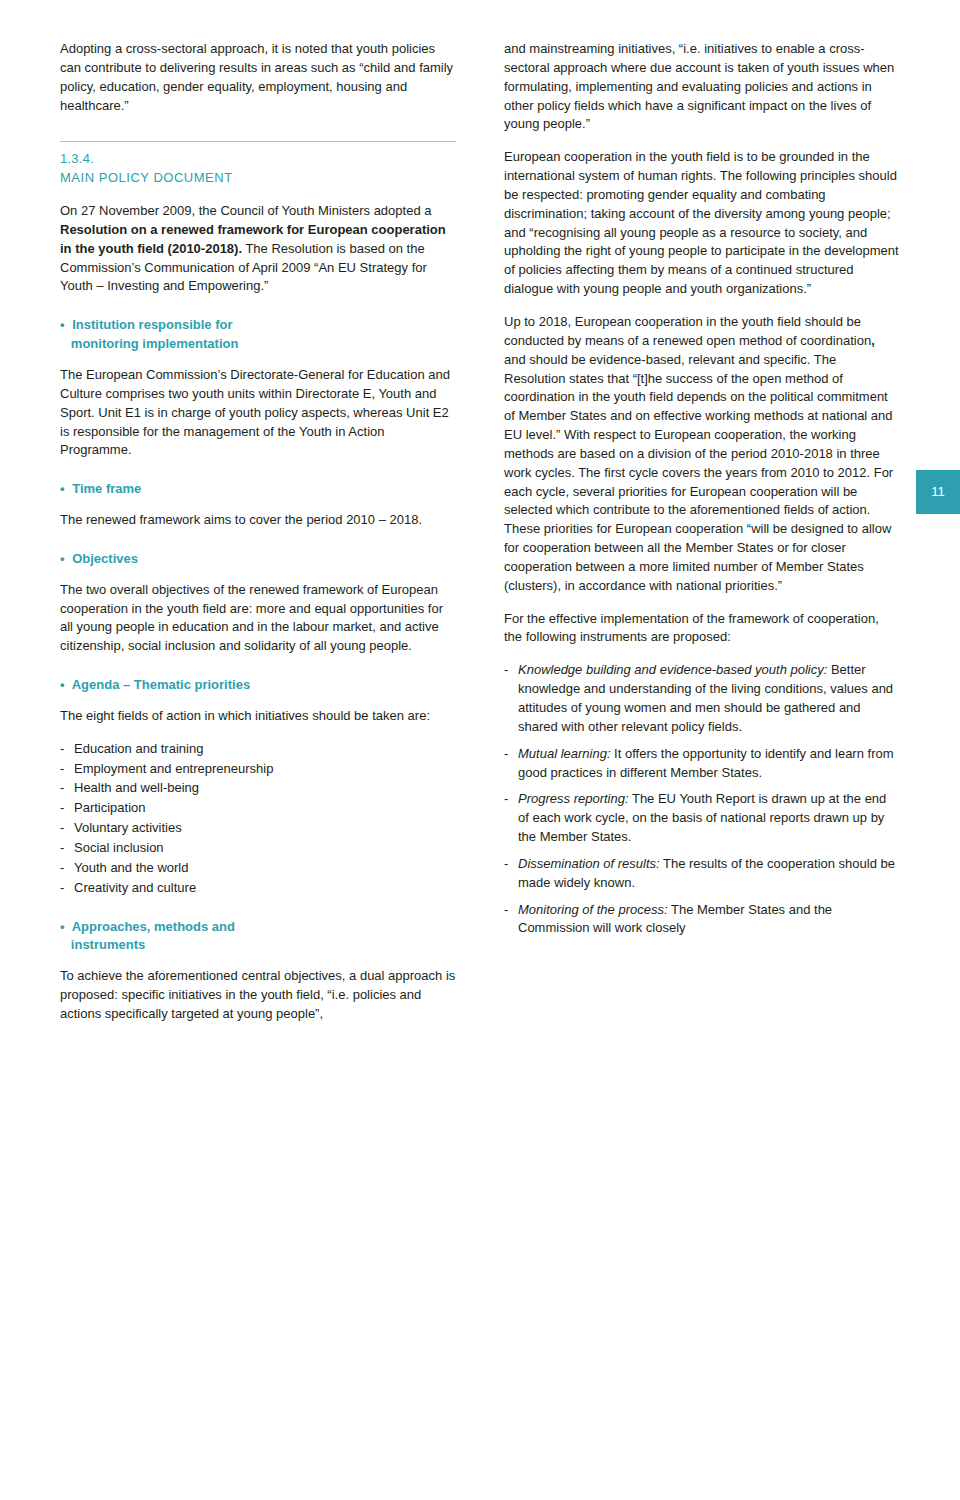11
Adopting a cross-sectoral approach, it is noted that youth policies can contribute to delivering results in areas such as “child and family policy, education, gender equality, employment, housing and healthcare.”
1.3.4.
Main policy document
On 27 November 2009, the Council of Youth Ministers adopted a Resolution on a renewed framework for European cooperation in the youth field (2010-2018). The Resolution is based on the Commission’s Communication of April 2009 “An EU Strategy for Youth – Investing and Empowering.”
• Institution responsible for
monitoring implementation
The European Commission’s Directorate-General for Education and Culture comprises two youth units within Directorate E, Youth and Sport. Unit E1 is in charge of youth policy aspects, whereas Unit E2 is responsible for the management of the Youth in Action Programme.
• Time frame
The renewed framework aims to cover the period 2010 – 2018.
• Objectives
The two overall objectives of the renewed framework of European cooperation in the youth field are: more and equal opportunities for all young people in education and in the labour market, and active citizenship, social inclusion and solidarity of all young people.
• Agenda – Thematic priorities
The eight fields of action in which initiatives should be taken are:
Education and training
Employment and entrepreneurship
Health and well-being
Participation
Voluntary activities
Social inclusion
Youth and the world
Creativity and culture
• Approaches, methods and
instruments
To achieve the aforementioned central objectives, a dual approach is proposed: specific initiatives in the youth field, “i.e. policies and actions specifically targeted at young people”,
and mainstreaming initiatives, “i.e. initiatives to enable a cross-sectoral approach where due account is taken of youth issues when formulating, implementing and evaluating policies and actions in other policy fields which have a significant impact on the lives of young people.”
European cooperation in the youth field is to be grounded in the international system of human rights. The following principles should be respected: promoting gender equality and combating discrimination; taking account of the diversity among young people; and “recognising all young people as a resource to society, and upholding the right of young people to participate in the development of policies affecting them by means of a continued structured dialogue with young people and youth organizations.”
Up to 2018, European cooperation in the youth field should be conducted by means of a renewed open method of coordination, and should be evidence-based, relevant and specific. The Resolution states that “[t]he success of the open method of coordination in the youth field depends on the political commitment of Member States and on effective working methods at national and EU level.” With respect to European cooperation, the working methods are based on a division of the period 2010-2018 in three work cycles. The first cycle covers the years from 2010 to 2012. For each cycle, several priorities for European cooperation will be selected which contribute to the aforementioned fields of action. These priorities for European cooperation “will be designed to allow for cooperation between all the Member States or for closer cooperation between a more limited number of Member States (clusters), in accordance with national priorities.”
For the effective implementation of the framework of cooperation, the following instruments are proposed:
Knowledge building and evidence-based youth policy: Better knowledge and understanding of the living conditions, values and attitudes of young women and men should be gathered and shared with other relevant policy fields.
Mutual learning: It offers the opportunity to identify and learn from good practices in different Member States.
Progress reporting: The EU Youth Report is drawn up at the end of each work cycle, on the basis of national reports drawn up by the Member States.
Dissemination of results: The results of the cooperation should be made widely known.
Monitoring of the process: The Member States and the Commission will work closely